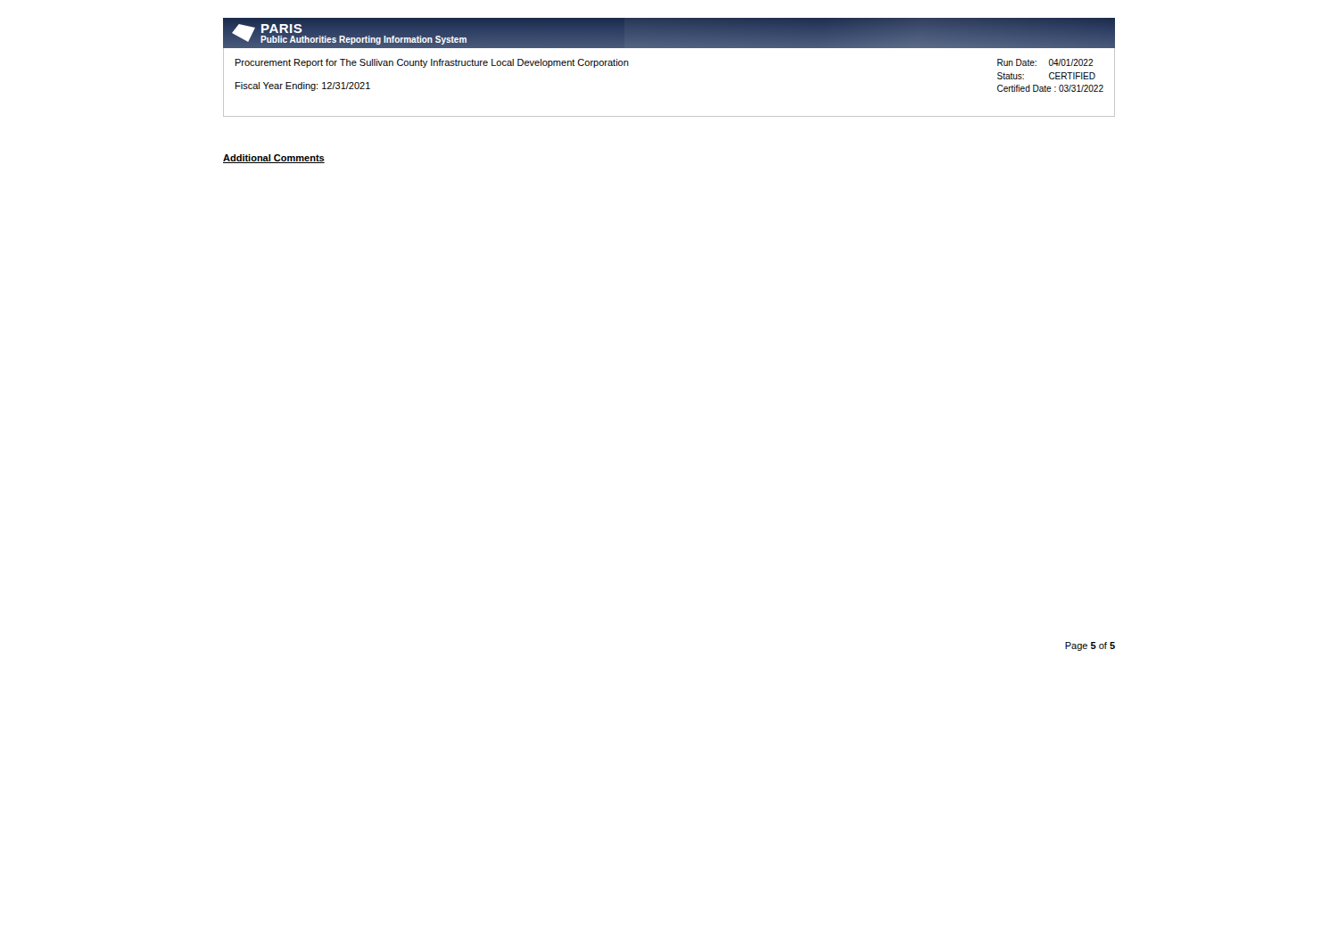PARIS
Public Authorities Reporting Information System
Procurement Report for The Sullivan County Infrastructure Local Development Corporation
Fiscal Year Ending: 12/31/2021
| Run Date: | 04/01/2022 |
| Status: | CERTIFIED |
| Certified Date : 03/31/2022 |
Additional Comments
Page 5 of 5